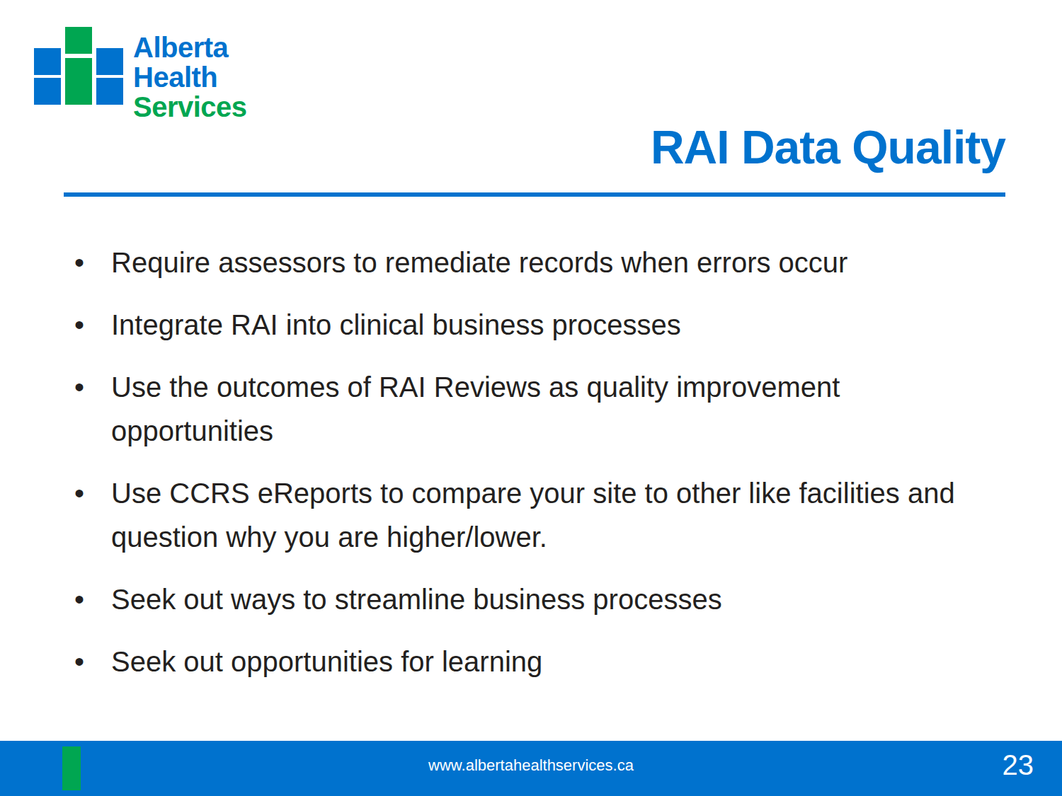Alberta Health
Services
RAI Data Quality
Require assessors to remediate records when errors occur
Integrate RAI into clinical business processes
Use the outcomes of RAI Reviews as quality improvement opportunities
Use CCRS eReports to compare your site to other like facilities and question why you are higher/lower.
Seek out ways to streamline business processes
Seek out opportunities for learning
www.albertahealthservices.ca
23